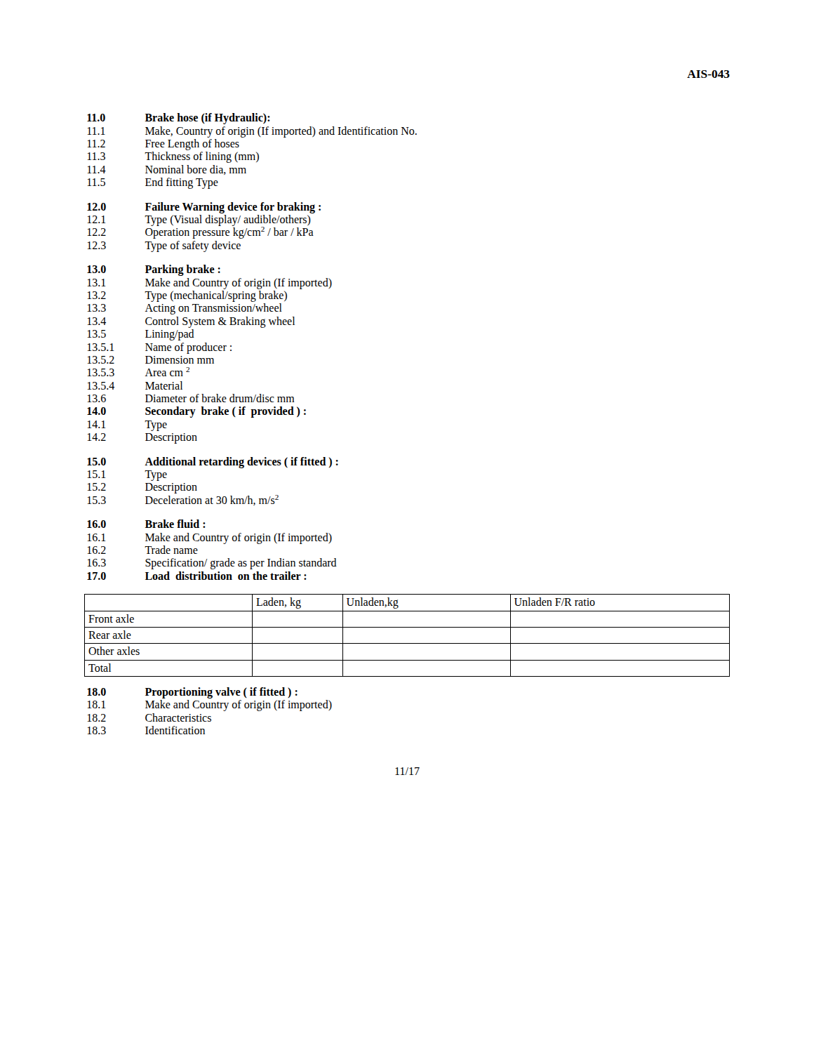AIS-043
11.0
Brake hose (if Hydraulic):
11.1
Make, Country of origin (If imported) and Identification No.
11.2
Free Length of hoses
11.3
Thickness of lining (mm)
11.4
Nominal bore dia, mm
11.5
End fitting Type
12.0
Failure Warning device for braking :
12.1
Type (Visual display/ audible/others)
12.2
Operation pressure kg/cm2 / bar / kPa
12.3
Type of safety device
13.0
Parking brake :
13.1
Make and Country of origin (If imported)
13.2
Type (mechanical/spring brake)
13.3
Acting on Transmission/wheel
13.4
Control System & Braking wheel
13.5
Lining/pad
13.5.1
Name of producer :
13.5.2
Dimension mm
13.5.3
Area cm 2
13.5.4
Material
13.6
Diameter of brake drum/disc mm
14.0
Secondary brake ( if provided ) :
14.1
Type
14.2
Description
15.0
Additional retarding devices ( if fitted ) :
15.1
Type
15.2
Description
15.3
Deceleration at 30 km/h, m/s2
16.0
Brake fluid :
16.1
Make and Country of origin (If imported)
16.2
Trade name
16.3
Specification/ grade as per Indian standard
17.0
Load distribution on the trailer :
| | Laden, kg | Unladen,kg | Unladen F/R ratio |
| --- | --- | --- | --- |
| Front axle | | | |
| Rear axle | | | |
| Other axles | | | |
| Total | | | |
18.0
Proportioning valve ( if fitted ) :
18.1
Make and Country of origin (If imported)
18.2
Characteristics
18.3
Identification
11/17